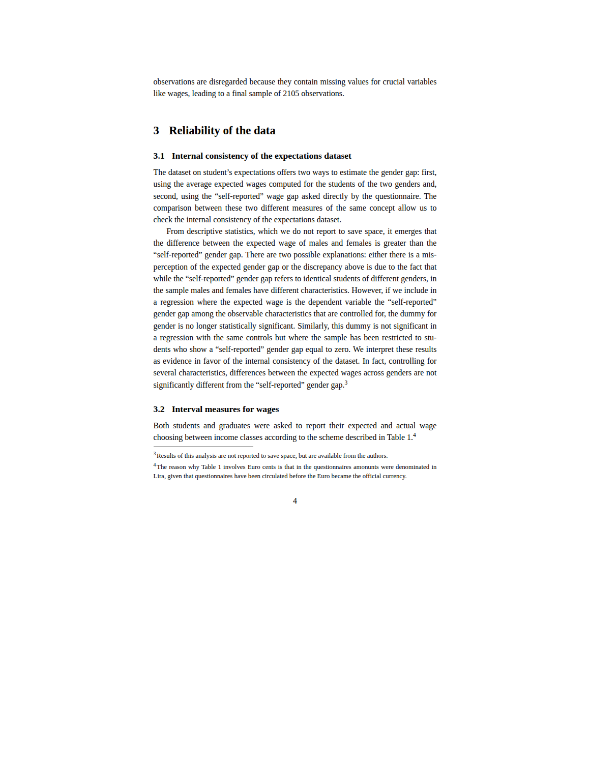observations are disregarded because they contain missing values for crucial variables like wages, leading to a final sample of 2105 observations.
3 Reliability of the data
3.1 Internal consistency of the expectations dataset
The dataset on student’s expectations offers two ways to estimate the gender gap: first, using the average expected wages computed for the students of the two genders and, second, using the “self-reported” wage gap asked directly by the questionnaire. The comparison between these two different measures of the same concept allow us to check the internal consistency of the expectations dataset.
From descriptive statistics, which we do not report to save space, it emerges that the difference between the expected wage of males and females is greater than the “self-reported” gender gap. There are two possible explanations: either there is a misperception of the expected gender gap or the discrepancy above is due to the fact that while the “self-reported” gender gap refers to identical students of different genders, in the sample males and females have different characteristics. However, if we include in a regression where the expected wage is the dependent variable the “self-reported” gender gap among the observable characteristics that are controlled for, the dummy for gender is no longer statistically significant. Similarly, this dummy is not significant in a regression with the same controls but where the sample has been restricted to students who show a “self-reported” gender gap equal to zero. We interpret these results as evidence in favor of the internal consistency of the dataset. In fact, controlling for several characteristics, differences between the expected wages across genders are not significantly different from the “self-reported” gender gap.3
3.2 Interval measures for wages
Both students and graduates were asked to report their expected and actual wage choosing between income classes according to the scheme described in Table 1.4
3 Results of this analysis are not reported to save space, but are available from the authors.
4 The reason why Table 1 involves Euro cents is that in the questionnaires amonunts were denominated in Lira, given that questionnaires have been circulated before the Euro became the official currency.
4